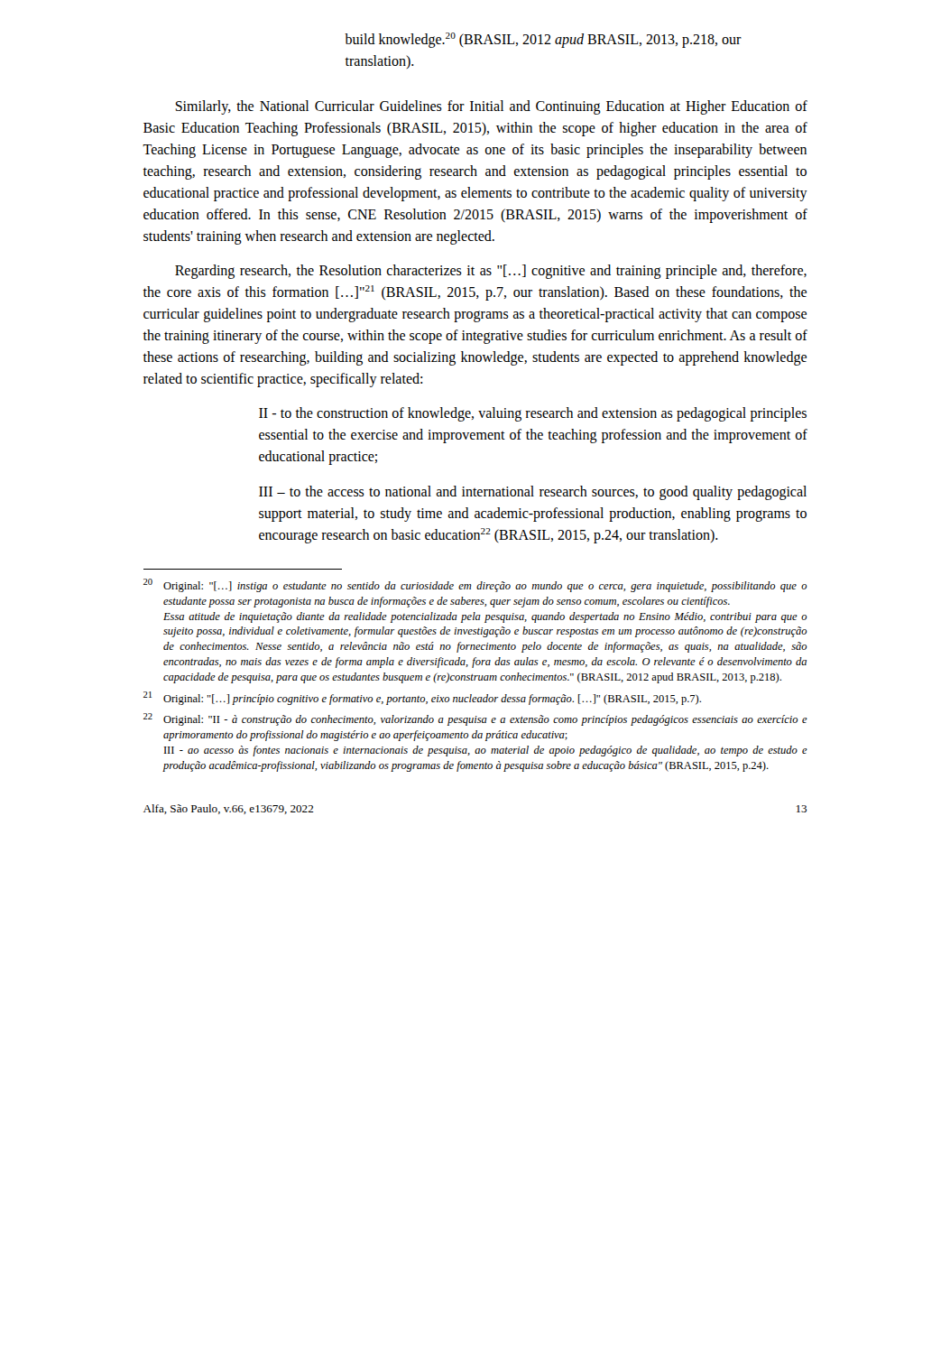build knowledge.20 (BRASIL, 2012 apud BRASIL, 2013, p.218, our translation).
Similarly, the National Curricular Guidelines for Initial and Continuing Education at Higher Education of Basic Education Teaching Professionals (BRASIL, 2015), within the scope of higher education in the area of Teaching License in Portuguese Language, advocate as one of its basic principles the inseparability between teaching, research and extension, considering research and extension as pedagogical principles essential to educational practice and professional development, as elements to contribute to the academic quality of university education offered. In this sense, CNE Resolution 2/2015 (BRASIL, 2015) warns of the impoverishment of students' training when research and extension are neglected.
Regarding research, the Resolution characterizes it as "[…] cognitive and training principle and, therefore, the core axis of this formation […]"21 (BRASIL, 2015, p.7, our translation). Based on these foundations, the curricular guidelines point to undergraduate research programs as a theoretical-practical activity that can compose the training itinerary of the course, within the scope of integrative studies for curriculum enrichment. As a result of these actions of researching, building and socializing knowledge, students are expected to apprehend knowledge related to scientific practice, specifically related:
II - to the construction of knowledge, valuing research and extension as pedagogical principles essential to the exercise and improvement of the teaching profession and the improvement of educational practice;
III – to the access to national and international research sources, to good quality pedagogical support material, to study time and academic-professional production, enabling programs to encourage research on basic education22 (BRASIL, 2015, p.24, our translation).
20 Original: "[…] instiga o estudante no sentido da curiosidade em direção ao mundo que o cerca, gera inquietude, possibilitando que o estudante possa ser protagonista na busca de informações e de saberes, quer sejam do senso comum, escolares ou científicos.
Essa atitude de inquietação diante da realidade potencializada pela pesquisa, quando despertada no Ensino Médio, contribui para que o sujeito possa, individual e coletivamente, formular questões de investigação e buscar respostas em um processo autônomo de (re)construção de conhecimentos. Nesse sentido, a relevância não está no fornecimento pelo docente de informações, as quais, na atualidade, são encontradas, no mais das vezes e de forma ampla e diversificada, fora das aulas e, mesmo, da escola. O relevante é o desenvolvimento da capacidade de pesquisa, para que os estudantes busquem e (re)construam conhecimentos." (BRASIL, 2012 apud BRASIL, 2013, p.218).
21 Original: "[…] princípio cognitivo e formativo e, portanto, eixo nucleador dessa formação. […]" (BRASIL, 2015, p.7).
22 Original: "II - à construção do conhecimento, valorizando a pesquisa e a extensão como princípios pedagógicos essenciais ao exercício e aprimoramento do profissional do magistério e ao aperfeiçoamento da prática educativa;
III - ao acesso às fontes nacionais e internacionais de pesquisa, ao material de apoio pedagógico de qualidade, ao tempo de estudo e produção acadêmica-profissional, viabilizando os programas de fomento à pesquisa sobre a educação básica" (BRASIL, 2015, p.24).
Alfa, São Paulo, v.66, e13679, 2022 13